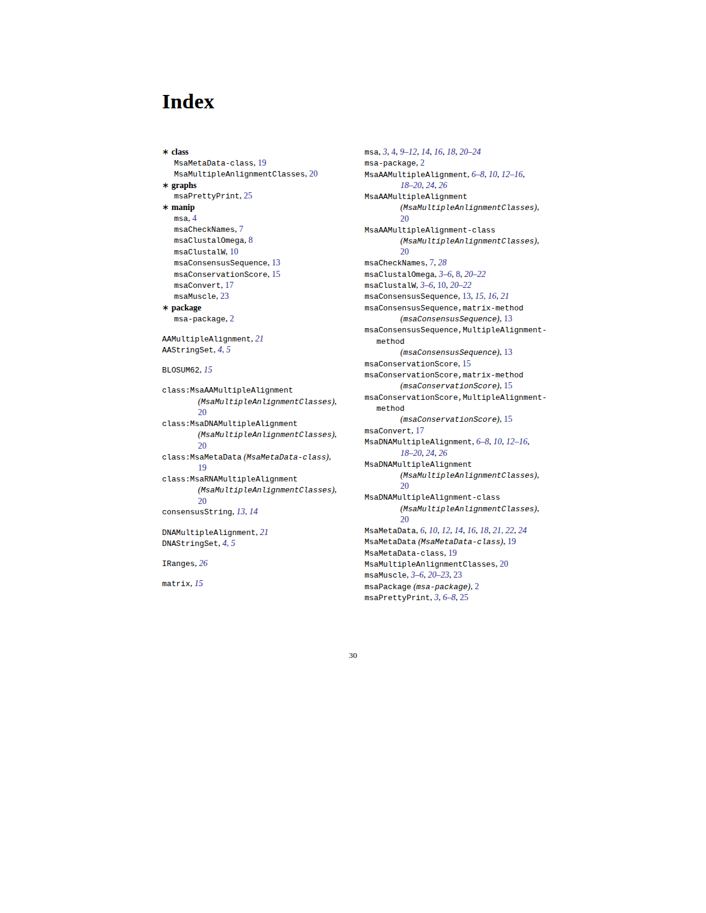Index
∗ class
MsaMetaData-class, 19
MsaMultipleAnlignmentClasses, 20
∗ graphs
msaPrettyPrint, 25
∗ manip
msa, 4
msaCheckNames, 7
msaClustalOmega, 8
msaClustalW, 10
msaConsensusSequence, 13
msaConservationScore, 15
msaConvert, 17
msaMuscle, 23
∗ package
msa-package, 2
AAMultipleAlignment, 21
AAStringSet, 4, 5
BLOSUM62, 15
class:MsaAAMultipleAlignment (MsaMultipleAnlignmentClasses), 20
class:MsaDNAMultipleAlignment (MsaMultipleAnlignmentClasses), 20
class:MsaMetaData (MsaMetaData-class), 19
class:MsaRNAMultipleAlignment (MsaMultipleAnlignmentClasses), 20
consensusString, 13, 14
DNAMultipleAlignment, 21
DNAStringSet, 4, 5
IRanges, 26
matrix, 15
msa, 3, 4, 9–12, 14, 16, 18, 20–24
msa-package, 2
MsaAAMultipleAlignment, 6–8, 10, 12–16, 18–20, 24, 26
MsaAAMultipleAlignment (MsaMultipleAnlignmentClasses), 20
MsaAAMultipleAlignment-class (MsaMultipleAnlignmentClasses), 20
msaCheckNames, 7, 28
msaClustalOmega, 3–6, 8, 20–22
msaClustalW, 3–6, 10, 20–22
msaConsensusSequence, 13, 15, 16, 21
msaConsensusSequence,matrix-method (msaConsensusSequence), 13
msaConsensusSequence,MultipleAlignment-method (msaConsensusSequence), 13
msaConservationScore, 15
msaConservationScore,matrix-method (msaConservationScore), 15
msaConservationScore,MultipleAlignment-method (msaConservationScore), 15
msaConvert, 17
MsaDNAMultipleAlignment, 6–8, 10, 12–16, 18–20, 24, 26
MsaDNAMultipleAlignment (MsaMultipleAnlignmentClasses), 20
MsaDNAMultipleAlignment-class (MsaMultipleAnlignmentClasses), 20
MsaMetaData, 6, 10, 12, 14, 16, 18, 21, 22, 24
MsaMetaData (MsaMetaData-class), 19
MsaMetaData-class, 19
MsaMultipleAnlignmentClasses, 20
msaMuscle, 3–6, 20–23, 23
msaPackage (msa-package), 2
msaPrettyPrint, 3, 6–8, 25
30